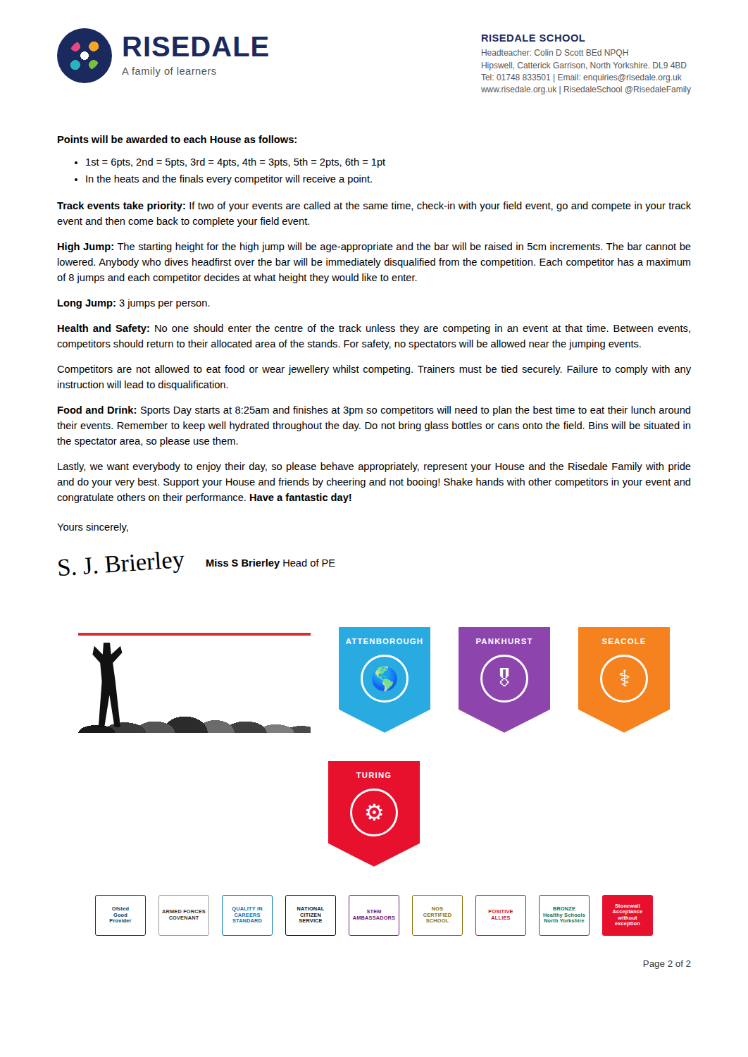RISEDALE
A family of learners
RISEDALE SCHOOL
Headteacher: Colin D Scott BEd NPQH
Hipswell, Catterick Garrison, North Yorkshire. DL9 4BD
Tel: 01748 833501 | Email: enquiries@risedale.org.uk
www.risedale.org.uk | RisedaleSchool @RisedaleFamily
Points will be awarded to each House as follows:
1st = 6pts, 2nd = 5pts, 3rd = 4pts, 4th = 3pts, 5th = 2pts, 6th = 1pt
In the heats and the finals every competitor will receive a point.
Track events take priority: If two of your events are called at the same time, check-in with your field event, go and compete in your track event and then come back to complete your field event.
High Jump: The starting height for the high jump will be age-appropriate and the bar will be raised in 5cm increments. The bar cannot be lowered. Anybody who dives headfirst over the bar will be immediately disqualified from the competition. Each competitor has a maximum of 8 jumps and each competitor decides at what height they would like to enter.
Long Jump: 3 jumps per person.
Health and Safety: No one should enter the centre of the track unless they are competing in an event at that time. Between events, competitors should return to their allocated area of the stands. For safety, no spectators will be allowed near the jumping events.
Competitors are not allowed to eat food or wear jewellery whilst competing. Trainers must be tied securely. Failure to comply with any instruction will lead to disqualification.
Food and Drink: Sports Day starts at 8:25am and finishes at 3pm so competitors will need to plan the best time to eat their lunch around their events. Remember to keep well hydrated throughout the day. Do not bring glass bottles or cans onto the field. Bins will be situated in the spectator area, so please use them.
Lastly, we want everybody to enjoy their day, so please behave appropriately, represent your House and the Risedale Family with pride and do your very best. Support your House and friends by cheering and not booing! Shake hands with other competitors in your event and congratulate others on their performance. Have a fantastic day!
Yours sincerely,
S. J. Brierley
Miss S Brierley Head of PE
ATTENBOROUGH
🌎
PANKHURST
🎖
SEACOLE
⚕
TURING
⚙
Ofsted
Good
Provider
ARMED FORCES
COVENANT
QUALITY IN CAREERS
STANDARD
NATIONAL
CITIZEN
SERVICE
STEM
AMBASSADORS
NOS
CERTIFIED
SCHOOL
POSITIVE
ALLIES
BRONZE
Healthy Schools
North Yorkshire
Stonewall
Acceptance
without exception
Page 2 of 2